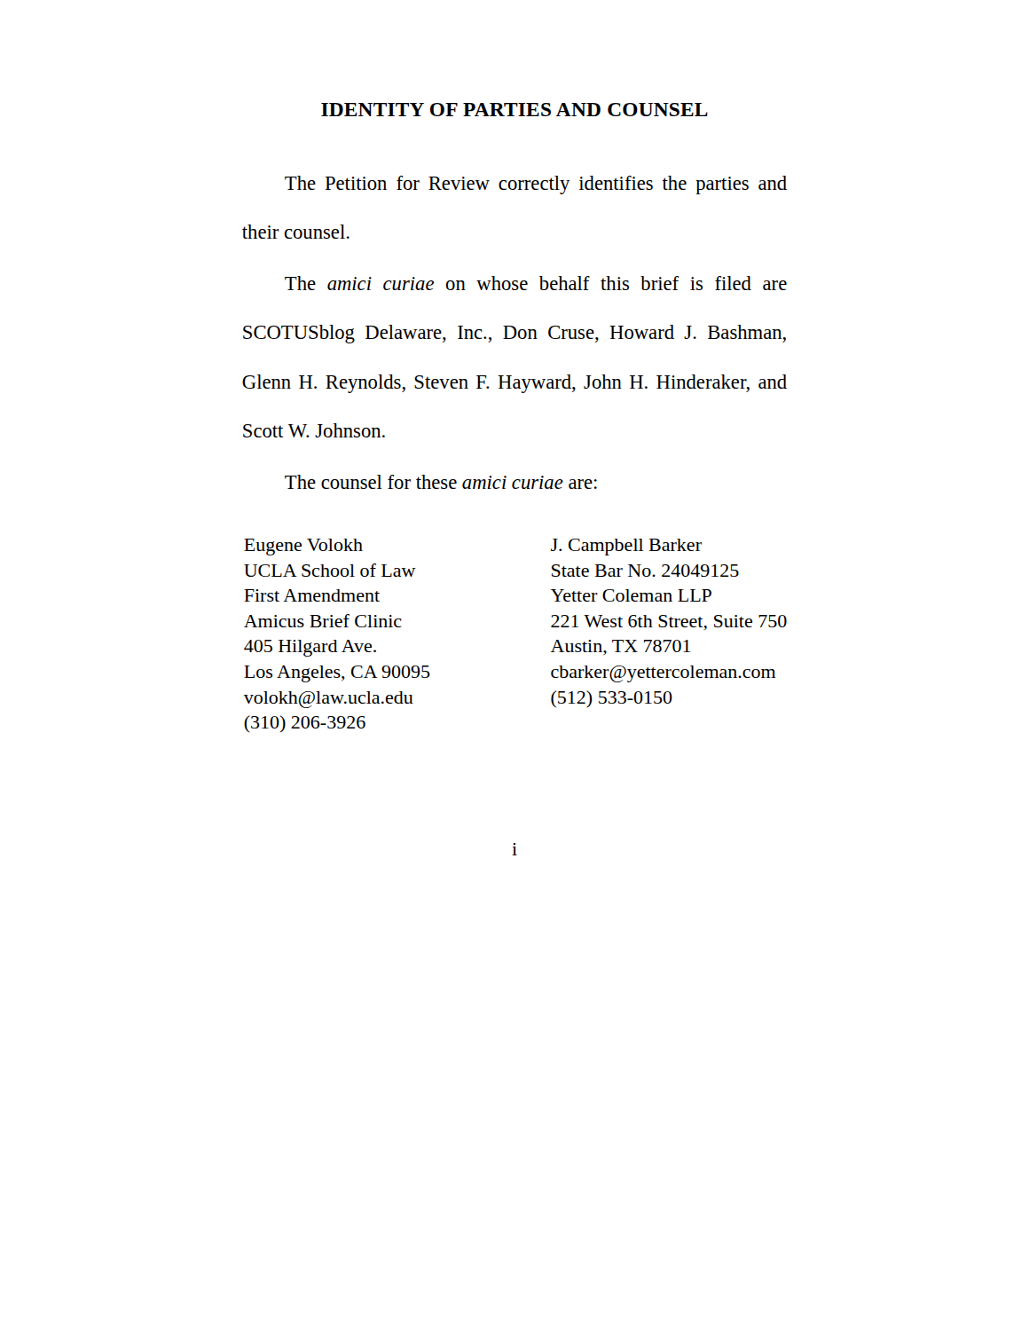IDENTITY OF PARTIES AND COUNSEL
The Petition for Review correctly identifies the parties and their counsel.
The amici curiae on whose behalf this brief is filed are SCOTUSblog Delaware, Inc., Don Cruse, Howard J. Bashman, Glenn H. Reynolds, Steven F. Hayward, John H. Hinderaker, and Scott W. Johnson.
The counsel for these amici curiae are:
Eugene Volokh
UCLA School of Law
First Amendment
Amicus Brief Clinic
405 Hilgard Ave.
Los Angeles, CA 90095
volokh@law.ucla.edu
(310) 206-3926
J. Campbell Barker
State Bar No. 24049125
Yetter Coleman LLP
221 West 6th Street, Suite 750
Austin, TX 78701
cbarker@yettercoleman.com
(512) 533-0150
i